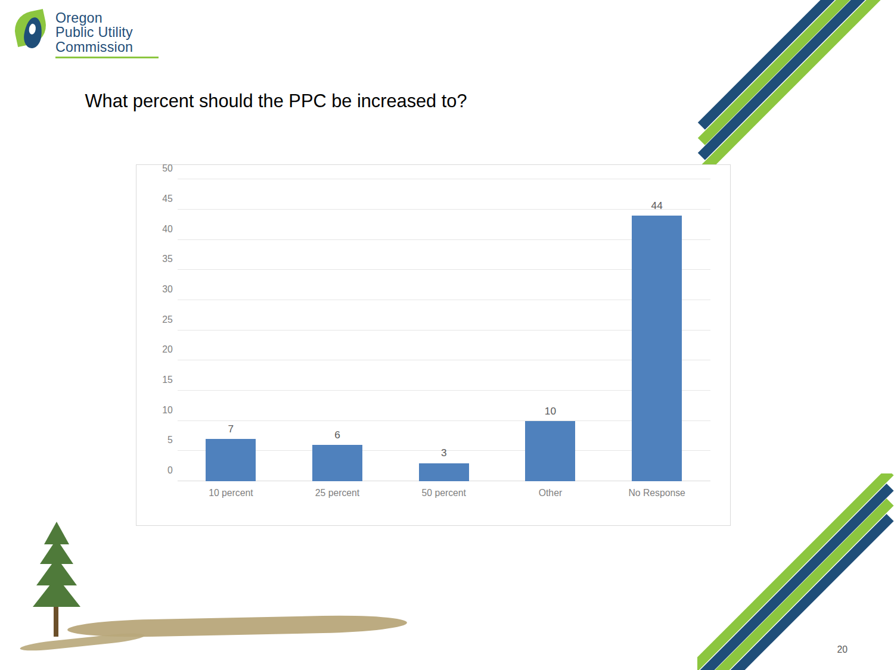Oregon
Public Utility
Commission
What percent should the PPC be increased to?
50
45
40
35
30
25
20
15
10
5
0
7
10 percent
6
25 percent
3
50 percent
10
Other
44
No Response
20